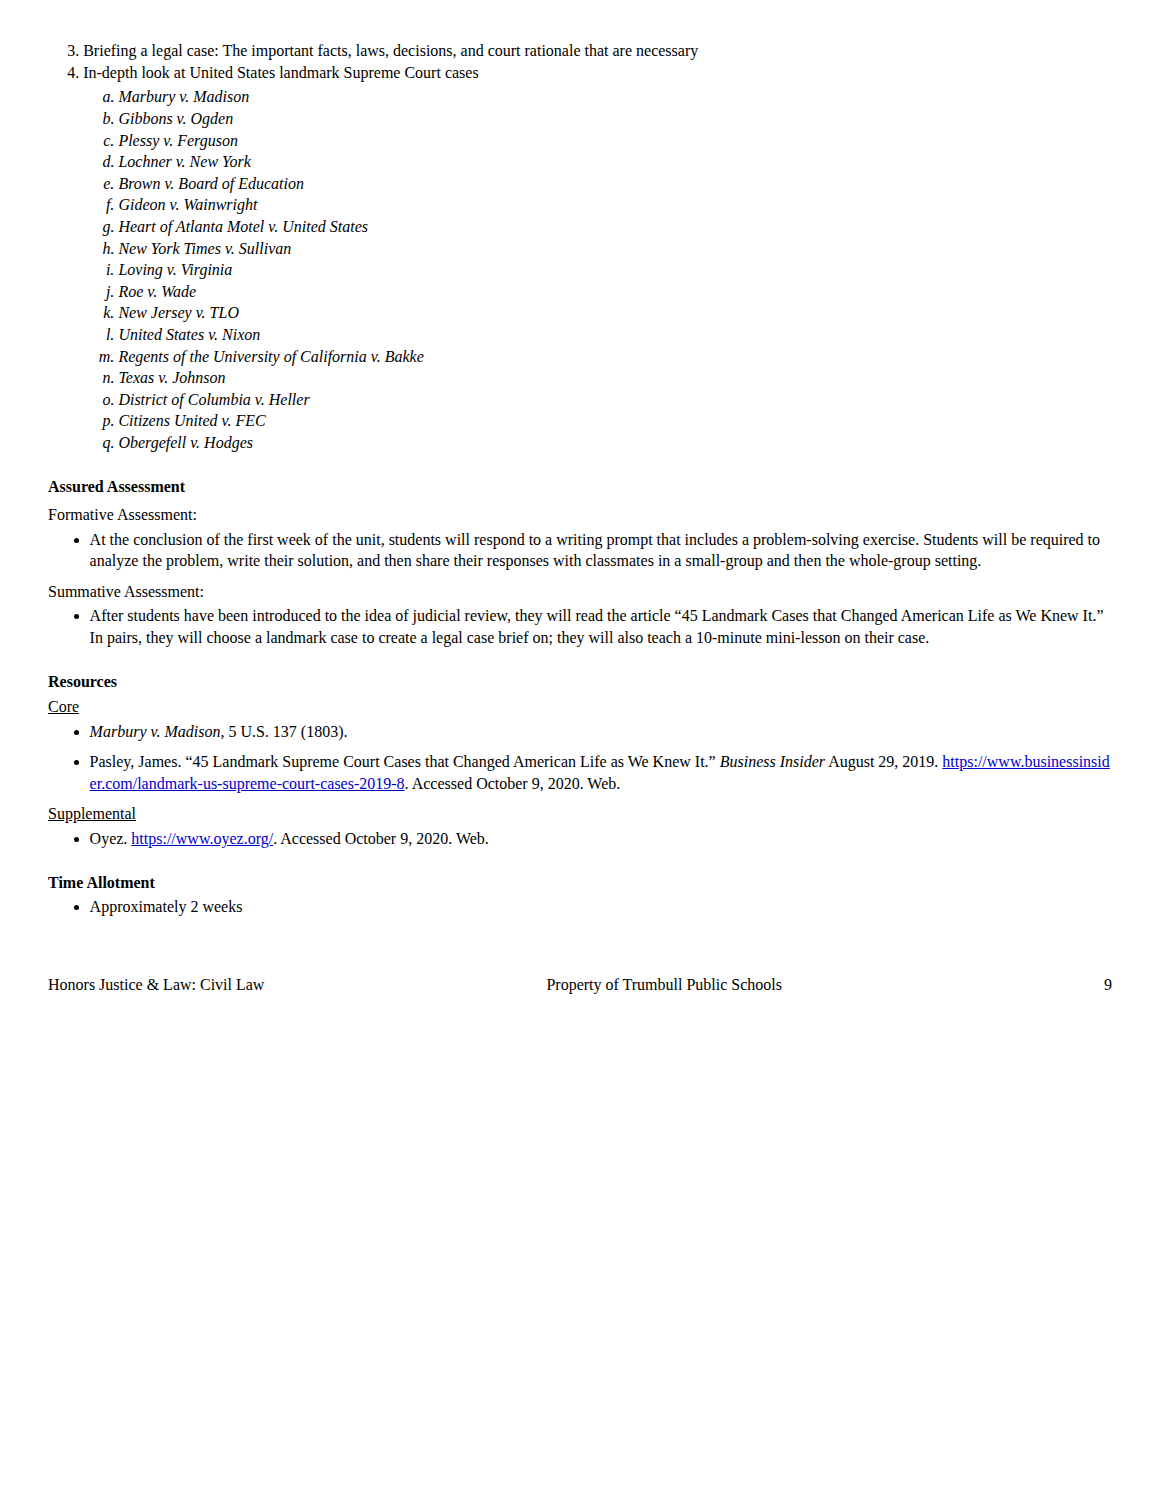Briefing a legal case: The important facts, laws, decisions, and court rationale that are necessary
In-depth look at United States landmark Supreme Court cases
Marbury v. Madison
Gibbons v. Ogden
Plessy v. Ferguson
Lochner v. New York
Brown v. Board of Education
Gideon v. Wainwright
Heart of Atlanta Motel v. United States
New York Times v. Sullivan
Loving v. Virginia
Roe v. Wade
New Jersey v. TLO
United States v. Nixon
Regents of the University of California v. Bakke
Texas v. Johnson
District of Columbia v. Heller
Citizens United v. FEC
Obergefell v. Hodges
Assured Assessment
Formative Assessment:
At the conclusion of the first week of the unit, students will respond to a writing prompt that includes a problem-solving exercise. Students will be required to analyze the problem, write their solution, and then share their responses with classmates in a small-group and then the whole-group setting.
Summative Assessment:
After students have been introduced to the idea of judicial review, they will read the article “45 Landmark Cases that Changed American Life as We Knew It.” In pairs, they will choose a landmark case to create a legal case brief on; they will also teach a 10-minute mini-lesson on their case.
Resources
Core
Marbury v. Madison, 5 U.S. 137 (1803).
Pasley, James. “45 Landmark Supreme Court Cases that Changed American Life as We Knew It.” Business Insider August 29, 2019. https://www.businessinsider.com/landmark-us-supreme-court-cases-2019-8. Accessed October 9, 2020. Web.
Supplemental
Oyez. https://www.oyez.org/. Accessed October 9, 2020. Web.
Time Allotment
Approximately 2 weeks
Honors Justice & Law: Civil Law Property of Trumbull Public Schools 9